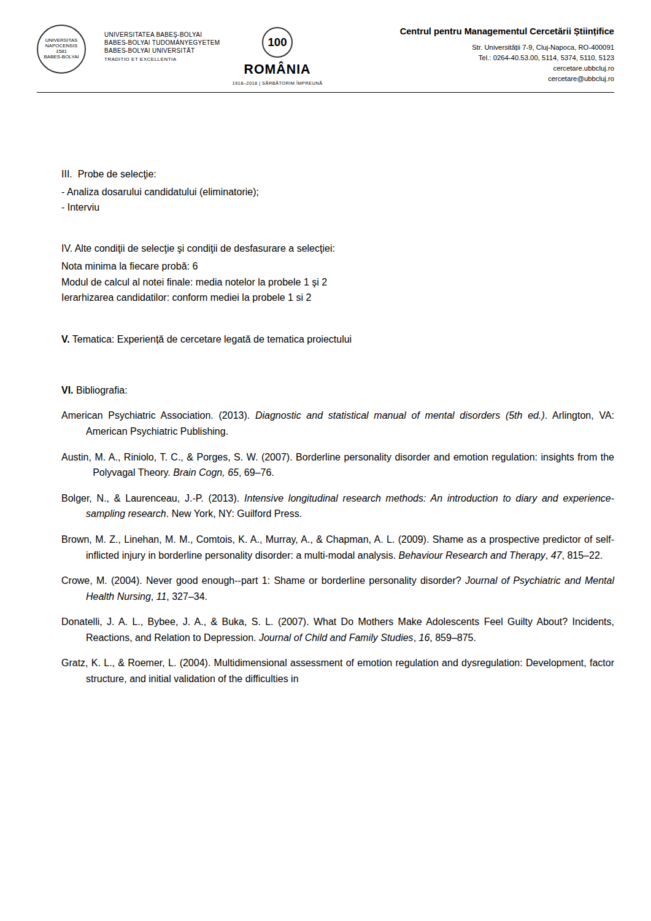UNIVERSITAS
NAPOCENSIS
1581
BABES-BOLYAI
UNIVERSITATEA BABEŞ-BOLYAI
BABES-BOLYAI TUDOMÁNYEGYETEM
BABES-BOLYAI UNIVERSITÄT
TRADITIO ET EXCELLENTIA
100
ROMÂNIA
1918–2018 | SĂRBĂTORIM ÎMPREUNĂ
Centrul pentru Managementul Cercetării Științifice
Str. Universității 7-9, Cluj-Napoca, RO-400091
Tel.: 0264-40.53.00, 5114, 5374, 5110, 5123
cercetare.ubbcluj.ro
cercetare@ubbcluj.ro
III. Probe de selecţie:
- Analiza dosarului candidatului (eliminatorie);
- Interviu
IV. Alte condiţii de selecţie şi condiţii de desfasurare a selecţiei:
Nota minima la fiecare probă: 6
Modul de calcul al notei finale: media notelor la probele 1 şi 2
Ierarhizarea candidatilor: conform mediei la probele 1 si 2
V. Tematica: Experiență de cercetare legată de tematica proiectului
VI. Bibliografia:
American Psychiatric Association. (2013). Diagnostic and statistical manual of mental disorders (5th ed.). Arlington, VA: American Psychiatric Publishing.
Austin, M. A., Riniolo, T. C., & Porges, S. W. (2007). Borderline personality disorder and emotion regulation: insights from the Polyvagal Theory. Brain Cogn, 65, 69–76.
Bolger, N., & Laurenceau, J.-P. (2013). Intensive longitudinal research methods: An introduction to diary and experience-sampling research. New York, NY: Guilford Press.
Brown, M. Z., Linehan, M. M., Comtois, K. A., Murray, A., & Chapman, A. L. (2009). Shame as a prospective predictor of self-inflicted injury in borderline personality disorder: a multi-modal analysis. Behaviour Research and Therapy, 47, 815–22.
Crowe, M. (2004). Never good enough--part 1: Shame or borderline personality disorder? Journal of Psychiatric and Mental Health Nursing, 11, 327–34.
Donatelli, J. A. L., Bybee, J. A., & Buka, S. L. (2007). What Do Mothers Make Adolescents Feel Guilty About? Incidents, Reactions, and Relation to Depression. Journal of Child and Family Studies, 16, 859–875.
Gratz, K. L., & Roemer, L. (2004). Multidimensional assessment of emotion regulation and dysregulation: Development, factor structure, and initial validation of the difficulties in